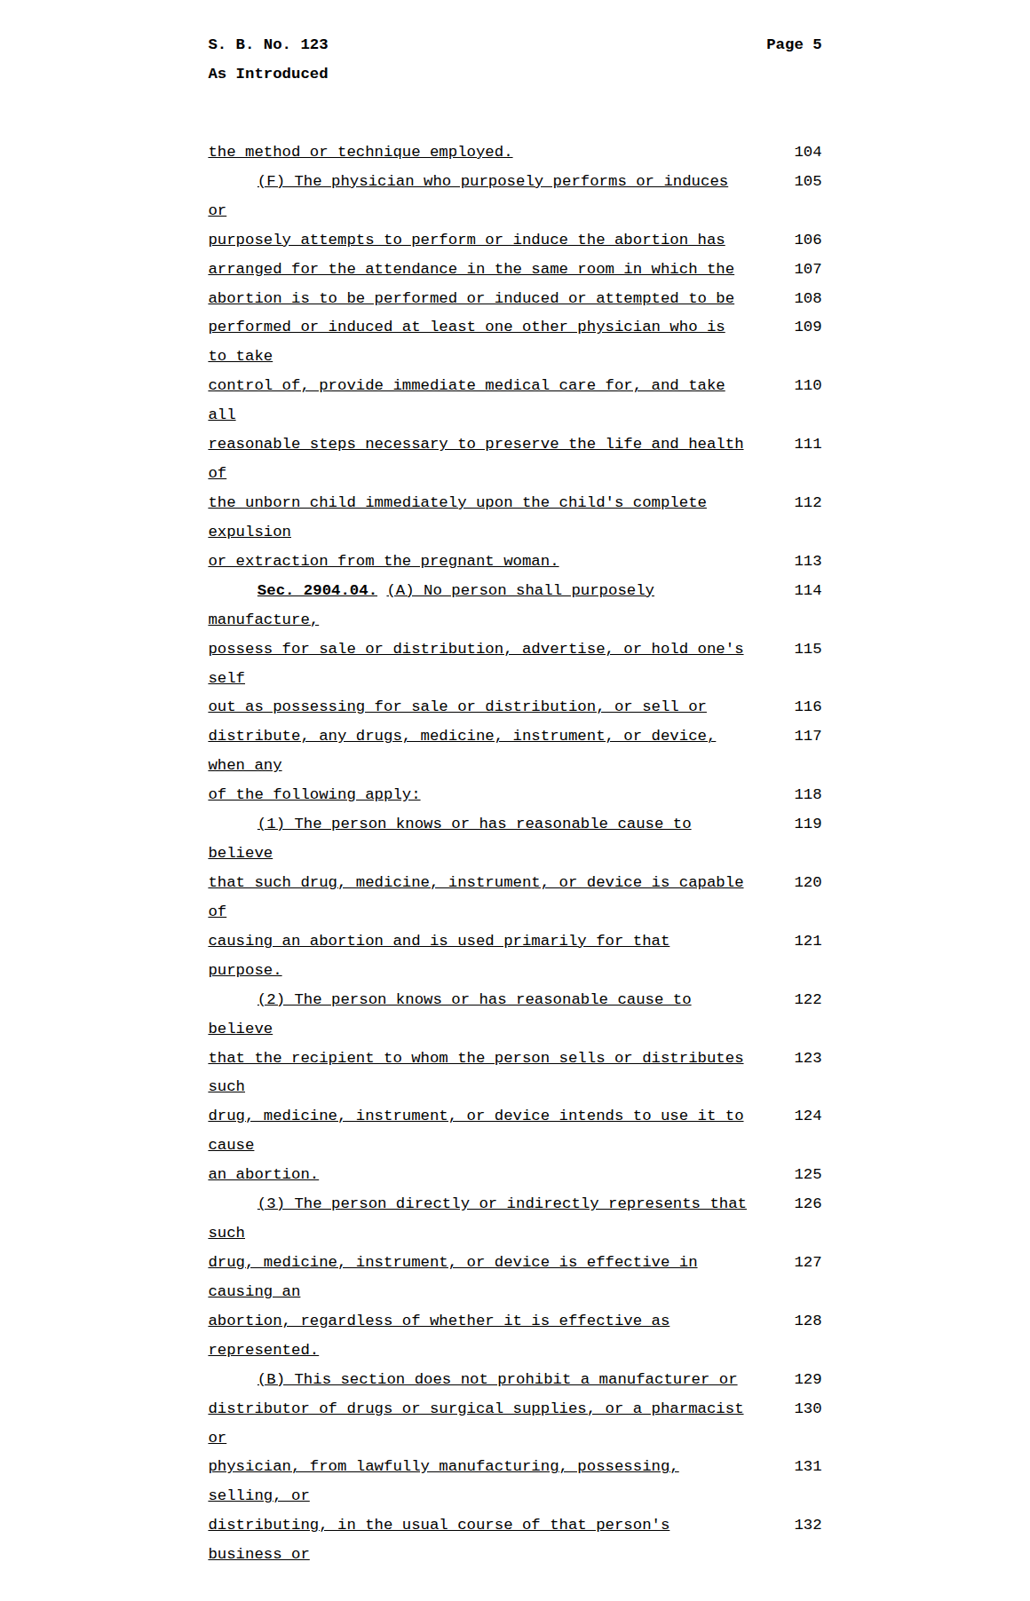S. B. No. 123 As Introduced
Page 5
the method or technique employed. 104
(F) The physician who purposely performs or induces or 105
purposely attempts to perform or induce the abortion has 106
arranged for the attendance in the same room in which the 107
abortion is to be performed or induced or attempted to be 108
performed or induced at least one other physician who is to take 109
control of, provide immediate medical care for, and take all 110
reasonable steps necessary to preserve the life and health of 111
the unborn child immediately upon the child's complete expulsion 112
or extraction from the pregnant woman. 113
Sec. 2904.04. (A) No person shall purposely manufacture, 114
possess for sale or distribution, advertise, or hold one's self 115
out as possessing for sale or distribution, or sell or 116
distribute, any drugs, medicine, instrument, or device, when any 117
of the following apply: 118
(1) The person knows or has reasonable cause to believe 119
that such drug, medicine, instrument, or device is capable of 120
causing an abortion and is used primarily for that purpose. 121
(2) The person knows or has reasonable cause to believe 122
that the recipient to whom the person sells or distributes such 123
drug, medicine, instrument, or device intends to use it to cause 124
an abortion. 125
(3) The person directly or indirectly represents that such 126
drug, medicine, instrument, or device is effective in causing an 127
abortion, regardless of whether it is effective as represented. 128
(B) This section does not prohibit a manufacturer or 129
distributor of drugs or surgical supplies, or a pharmacist or 130
physician, from lawfully manufacturing, possessing, selling, or 131
distributing, in the usual course of that person's business or 132